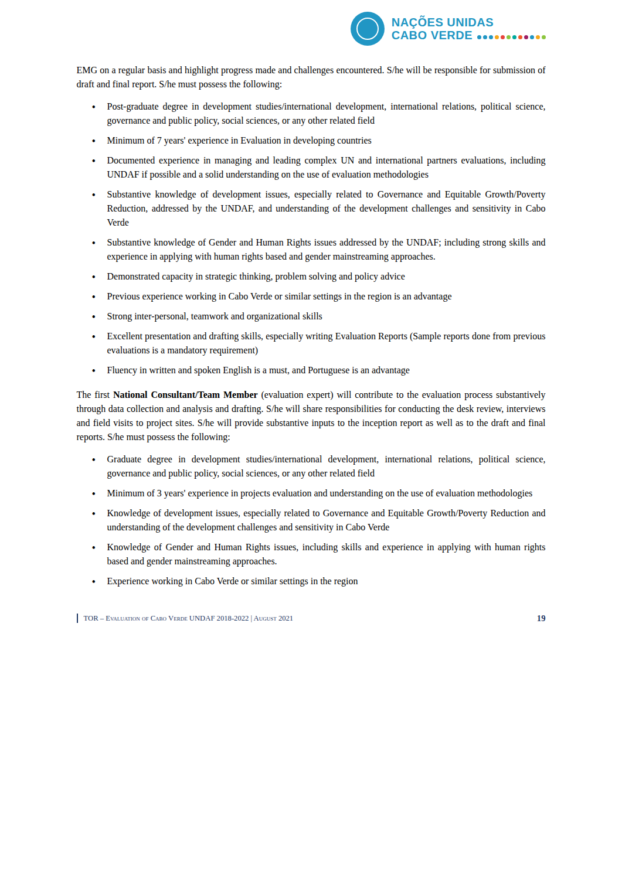NAÇÕES UNIDAS
CABO VERDE
EMG on a regular basis and highlight progress made and challenges encountered. S/he will be responsible for submission of draft and final report. S/he must possess the following:
Post-graduate degree in development studies/international development, international relations, political science, governance and public policy, social sciences, or any other related field
Minimum of 7 years' experience in Evaluation in developing countries
Documented experience in managing and leading complex UN and international partners evaluations, including UNDAF if possible and a solid understanding on the use of evaluation methodologies
Substantive knowledge of development issues, especially related to Governance and Equitable Growth/Poverty Reduction, addressed by the UNDAF, and understanding of the development challenges and sensitivity in Cabo Verde
Substantive knowledge of Gender and Human Rights issues addressed by the UNDAF; including strong skills and experience in applying with human rights based and gender mainstreaming approaches.
Demonstrated capacity in strategic thinking, problem solving and policy advice
Previous experience working in Cabo Verde or similar settings in the region is an advantage
Strong inter-personal, teamwork and organizational skills
Excellent presentation and drafting skills, especially writing Evaluation Reports (Sample reports done from previous evaluations is a mandatory requirement)
Fluency in written and spoken English is a must, and Portuguese is an advantage
The first National Consultant/Team Member (evaluation expert) will contribute to the evaluation process substantively through data collection and analysis and drafting. S/he will share responsibilities for conducting the desk review, interviews and field visits to project sites. S/he will provide substantive inputs to the inception report as well as to the draft and final reports. S/he must possess the following:
Graduate degree in development studies/international development, international relations, political science, governance and public policy, social sciences, or any other related field
Minimum of 3 years' experience in projects evaluation and understanding on the use of evaluation methodologies
Knowledge of development issues, especially related to Governance and Equitable Growth/Poverty Reduction and understanding of the development challenges and sensitivity in Cabo Verde
Knowledge of Gender and Human Rights issues, including skills and experience in applying with human rights based and gender mainstreaming approaches.
Experience working in Cabo Verde or similar settings in the region
TOR – Evaluation of Cabo Verde UNDAF 2018-2022 | August 2021 19